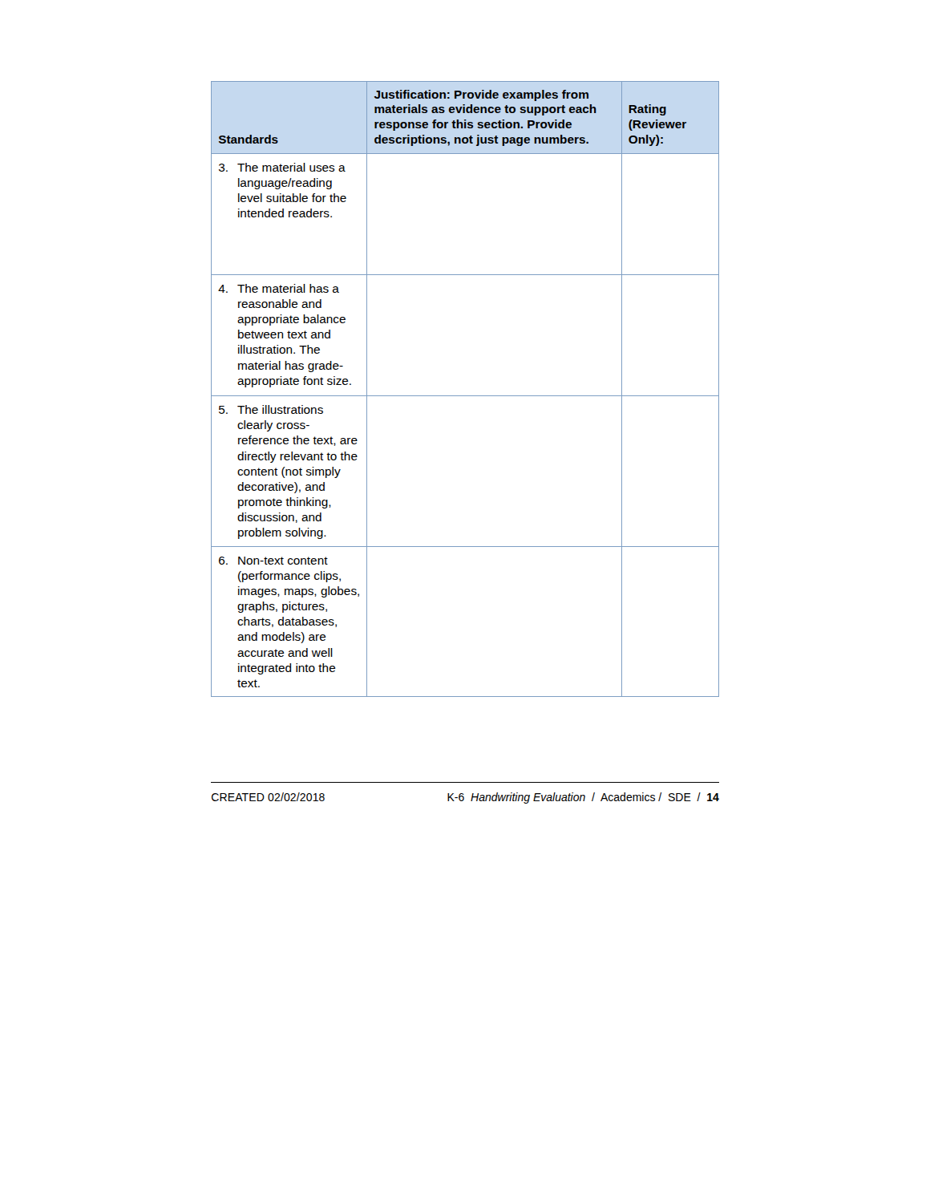| Standards | Justification: Provide examples from materials as evidence to support each response for this section. Provide descriptions, not just page numbers. | Rating (Reviewer Only): |
| --- | --- | --- |
| 3. The material uses a language/reading level suitable for the intended readers. | | |
| 4. The material has a reasonable and appropriate balance between text and illustration. The material has grade-appropriate font size. | | |
| 5. The illustrations clearly cross-reference the text, are directly relevant to the content (not simply decorative), and promote thinking, discussion, and problem solving. | | |
| 6. Non-text content (performance clips, images, maps, globes, graphs, pictures, charts, databases, and models) are accurate and well integrated into the text. | | |
CREATED 02/02/2018
K-6 Handwriting Evaluation / Academics / SDE / 14